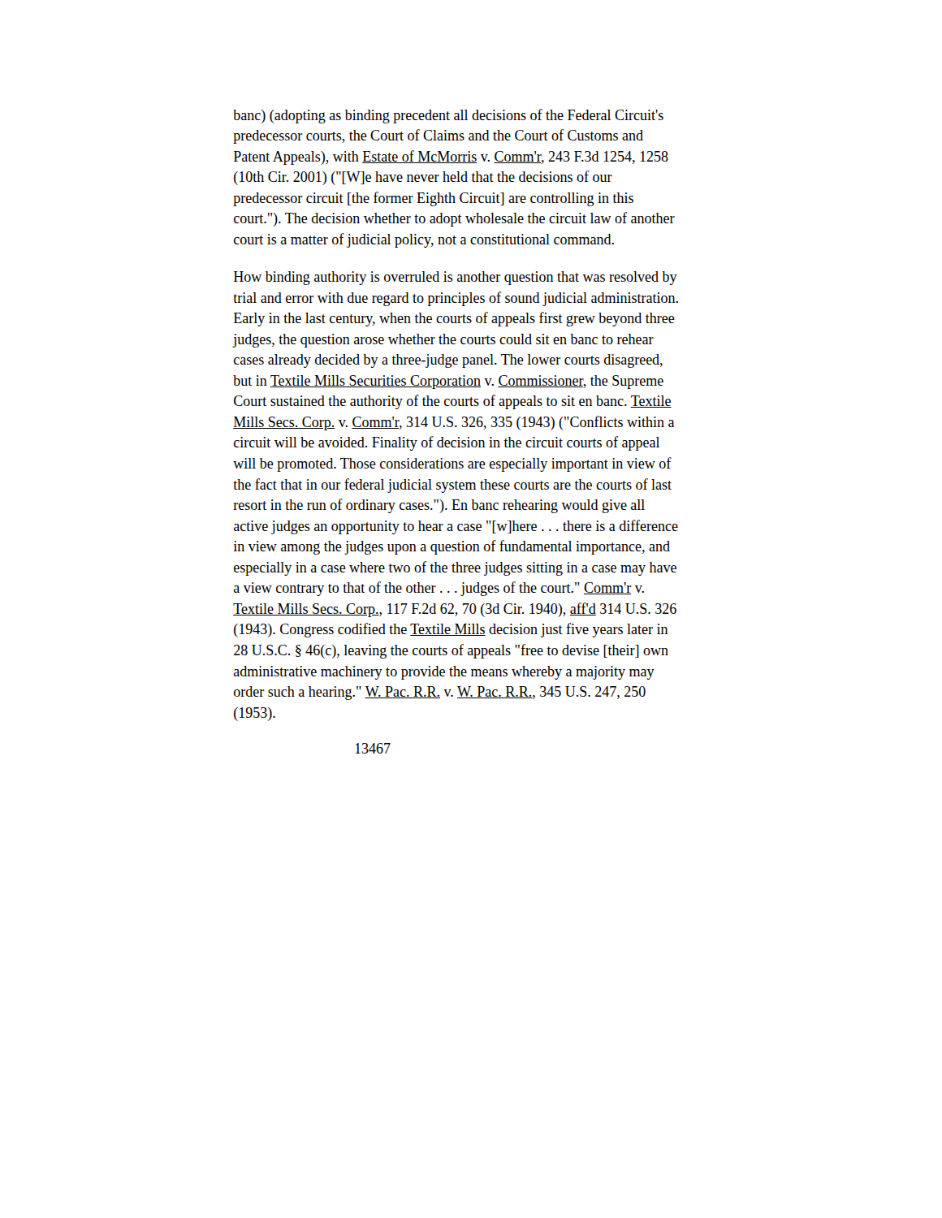banc) (adopting as binding precedent all decisions of the Federal Circuit's predecessor courts, the Court of Claims and the Court of Customs and Patent Appeals), with Estate of McMorris v. Comm'r, 243 F.3d 1254, 1258 (10th Cir. 2001) ("[W]e have never held that the decisions of our predecessor circuit [the former Eighth Circuit] are controlling in this court."). The decision whether to adopt wholesale the circuit law of another court is a matter of judicial policy, not a constitutional command.
How binding authority is overruled is another question that was resolved by trial and error with due regard to principles of sound judicial administration. Early in the last century, when the courts of appeals first grew beyond three judges, the question arose whether the courts could sit en banc to rehear cases already decided by a three-judge panel. The lower courts disagreed, but in Textile Mills Securities Corporation v. Commissioner, the Supreme Court sustained the authority of the courts of appeals to sit en banc. Textile Mills Secs. Corp. v. Comm'r, 314 U.S. 326, 335 (1943) ("Conflicts within a circuit will be avoided. Finality of decision in the circuit courts of appeal will be promoted. Those considerations are especially important in view of the fact that in our federal judicial system these courts are the courts of last resort in the run of ordinary cases."). En banc rehearing would give all active judges an opportunity to hear a case "[w]here . . . there is a difference in view among the judges upon a question of fundamental importance, and especially in a case where two of the three judges sitting in a case may have a view contrary to that of the other . . . judges of the court." Comm'r v. Textile Mills Secs. Corp., 117 F.2d 62, 70 (3d Cir. 1940), aff'd 314 U.S. 326 (1943). Congress codified the Textile Mills decision just five years later in 28 U.S.C. § 46(c), leaving the courts of appeals "free to devise [their] own administrative machinery to provide the means whereby a majority may order such a hearing." W. Pac. R.R. v. W. Pac. R.R., 345 U.S. 247, 250 (1953).
13467